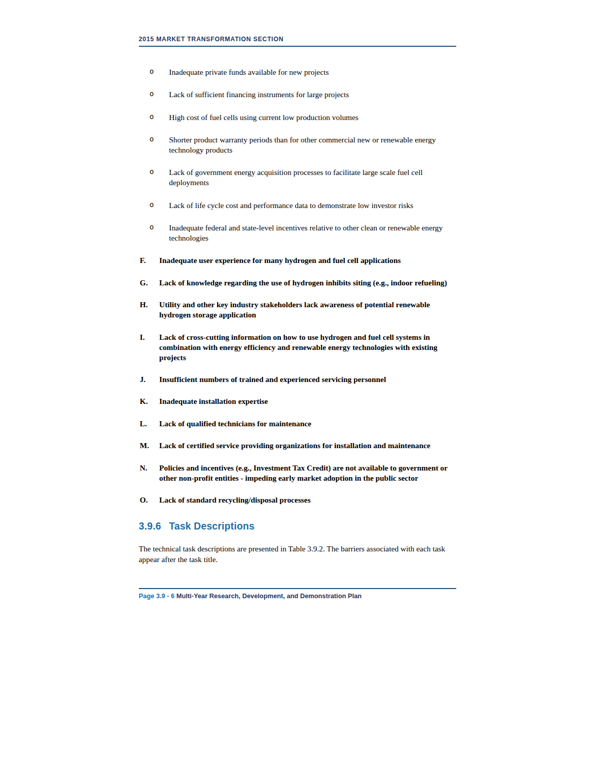2015 MARKET TRANSFORMATION SECTION
o Inadequate private funds available for new projects
o Lack of sufficient financing instruments for large projects
o High cost of fuel cells using current low production volumes
o Shorter product warranty periods than for other commercial new or renewable energy technology products
o Lack of government energy acquisition processes to facilitate large scale fuel cell deployments
o Lack of life cycle cost and performance data to demonstrate low investor risks
o Inadequate federal and state-level incentives relative to other clean or renewable energy technologies
F. Inadequate user experience for many hydrogen and fuel cell applications
G. Lack of knowledge regarding the use of hydrogen inhibits siting (e.g., indoor refueling)
H. Utility and other key industry stakeholders lack awareness of potential renewable hydrogen storage application
I. Lack of cross-cutting information on how to use hydrogen and fuel cell systems in combination with energy efficiency and renewable energy technologies with existing projects
J. Insufficient numbers of trained and experienced servicing personnel
K. Inadequate installation expertise
L. Lack of qualified technicians for maintenance
M. Lack of certified service providing organizations for installation and maintenance
N. Policies and incentives (e.g., Investment Tax Credit) are not available to government or other non-profit entities - impeding early market adoption in the public sector
O. Lack of standard recycling/disposal processes
3.9.6 Task Descriptions
The technical task descriptions are presented in Table 3.9.2. The barriers associated with each task appear after the task title.
Page 3.9 - 6 Multi-Year Research, Development, and Demonstration Plan